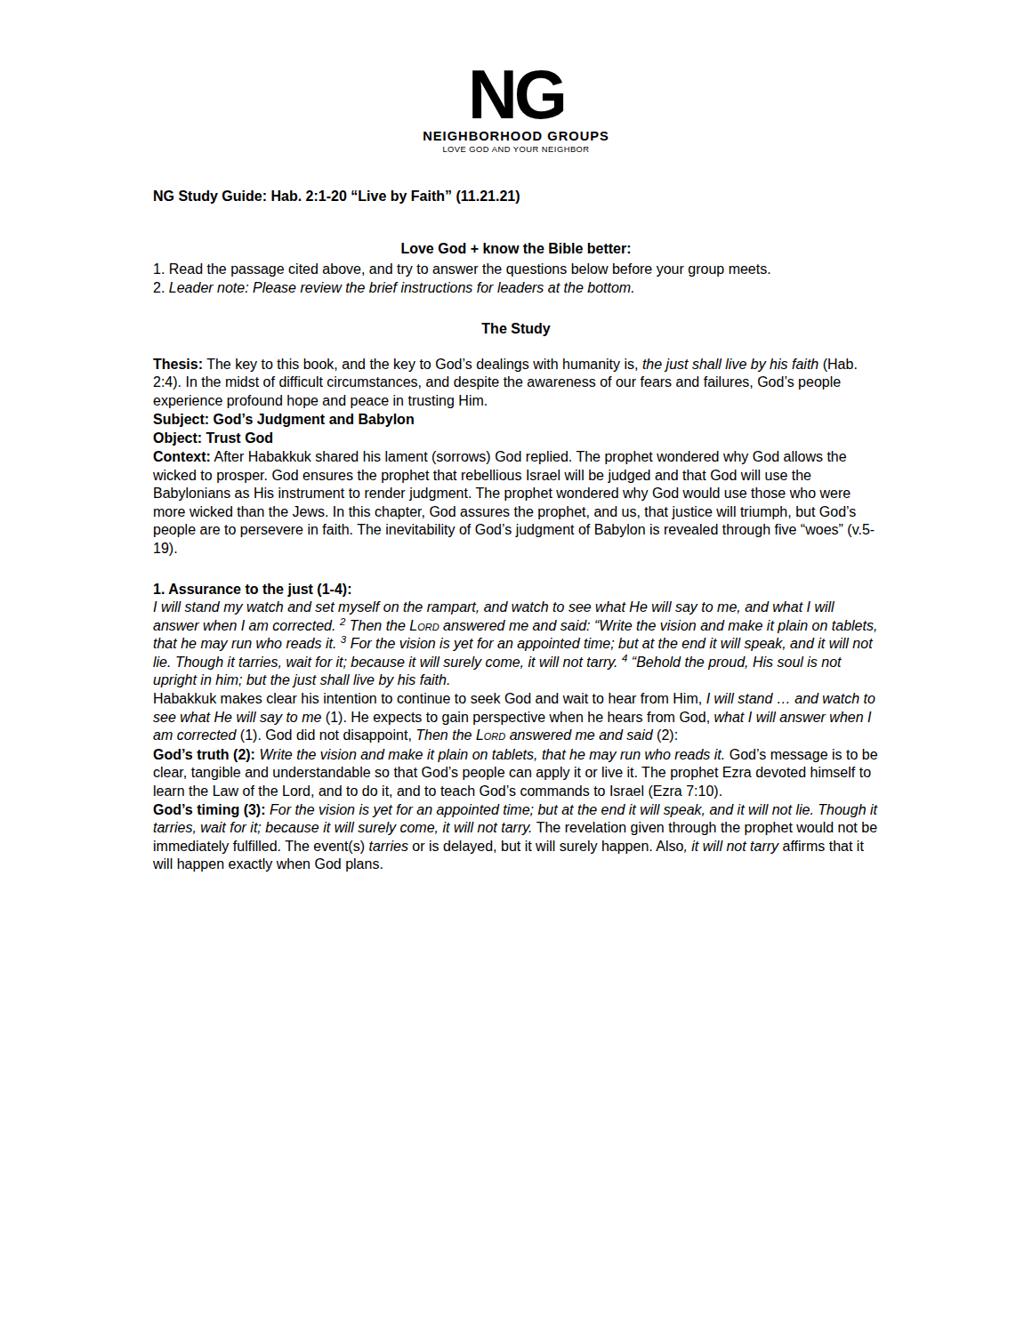NG
NEIGHBORHOOD GROUPS
LOVE GOD AND YOUR NEIGHBOR
NG Study Guide: Hab. 2:1-20 “Live by Faith” (11.21.21)
Love God + know the Bible better:
1. Read the passage cited above, and try to answer the questions below before your group meets.
2. Leader note: Please review the brief instructions for leaders at the bottom.
The Study
Thesis: The key to this book, and the key to God’s dealings with humanity is, the just shall live by his faith (Hab. 2:4). In the midst of difficult circumstances, and despite the awareness of our fears and failures, God’s people experience profound hope and peace in trusting Him.
Subject: God’s Judgment and Babylon
Object: Trust God
Context: After Habakkuk shared his lament (sorrows) God replied. The prophet wondered why God allows the wicked to prosper. God ensures the prophet that rebellious Israel will be judged and that God will use the Babylonians as His instrument to render judgment. The prophet wondered why God would use those who were more wicked than the Jews. In this chapter, God assures the prophet, and us, that justice will triumph, but God’s people are to persevere in faith. The inevitability of God’s judgment of Babylon is revealed through five “woes” (v.5-19).
1. Assurance to the just (1-4):
I will stand my watch and set myself on the rampart, and watch to see what He will say to me, and what I will answer when I am corrected. 2 Then the Lord answered me and said: “Write the vision and make it plain on tablets, that he may run who reads it. 3 For the vision is yet for an appointed time; but at the end it will speak, and it will not lie. Though it tarries, wait for it; because it will surely come, it will not tarry. 4 “Behold the proud, His soul is not upright in him; but the just shall live by his faith.
Habakkuk makes clear his intention to continue to seek God and wait to hear from Him, I will stand … and watch to see what He will say to me (1). He expects to gain perspective when he hears from God, what I will answer when I am corrected (1). God did not disappoint, Then the Lord answered me and said (2):
God’s truth (2): Write the vision and make it plain on tablets, that he may run who reads it. God’s message is to be clear, tangible and understandable so that God’s people can apply it or live it. The prophet Ezra devoted himself to learn the Law of the Lord, and to do it, and to teach God’s commands to Israel (Ezra 7:10).
God’s timing (3): For the vision is yet for an appointed time; but at the end it will speak, and it will not lie. Though it tarries, wait for it; because it will surely come, it will not tarry. The revelation given through the prophet would not be immediately fulfilled. The event(s) tarries or is delayed, but it will surely happen. Also, it will not tarry affirms that it will happen exactly when God plans.